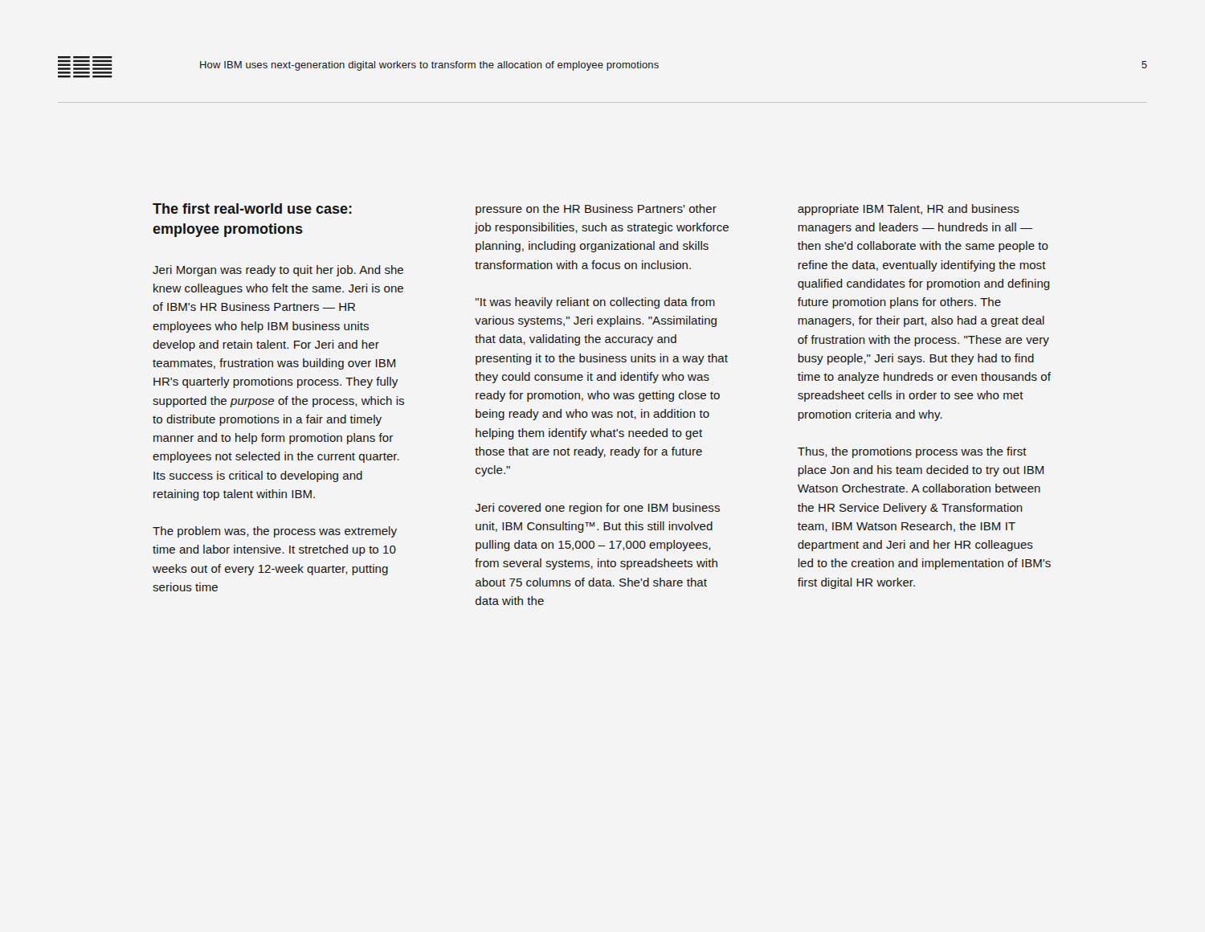IBM
How IBM uses next-generation digital workers to transform the allocation of employee promotions
5
The first real-world use case: employee promotions
Jeri Morgan was ready to quit her job. And she knew colleagues who felt the same. Jeri is one of IBM's HR Business Partners — HR employees who help IBM business units develop and retain talent. For Jeri and her teammates, frustration was building over IBM HR's quarterly promotions process. They fully supported the purpose of the process, which is to distribute promotions in a fair and timely manner and to help form promotion plans for employees not selected in the current quarter. Its success is critical to developing and retaining top talent within IBM.
The problem was, the process was extremely time and labor intensive. It stretched up to 10 weeks out of every 12-week quarter, putting serious time
pressure on the HR Business Partners' other job responsibilities, such as strategic workforce planning, including organizational and skills transformation with a focus on inclusion.
"It was heavily reliant on collecting data from various systems," Jeri explains. "Assimilating that data, validating the accuracy and presenting it to the business units in a way that they could consume it and identify who was ready for promotion, who was getting close to being ready and who was not, in addition to helping them identify what's needed to get those that are not ready, ready for a future cycle."
Jeri covered one region for one IBM business unit, IBM Consulting™. But this still involved pulling data on 15,000 – 17,000 employees, from several systems, into spreadsheets with about 75 columns of data. She'd share that data with the
appropriate IBM Talent, HR and business managers and leaders — hundreds in all — then she'd collaborate with the same people to refine the data, eventually identifying the most qualified candidates for promotion and defining future promotion plans for others. The managers, for their part, also had a great deal of frustration with the process. "These are very busy people," Jeri says. But they had to find time to analyze hundreds or even thousands of spreadsheet cells in order to see who met promotion criteria and why.
Thus, the promotions process was the first place Jon and his team decided to try out IBM Watson Orchestrate. A collaboration between the HR Service Delivery & Transformation team, IBM Watson Research, the IBM IT department and Jeri and her HR colleagues led to the creation and implementation of IBM's first digital HR worker.